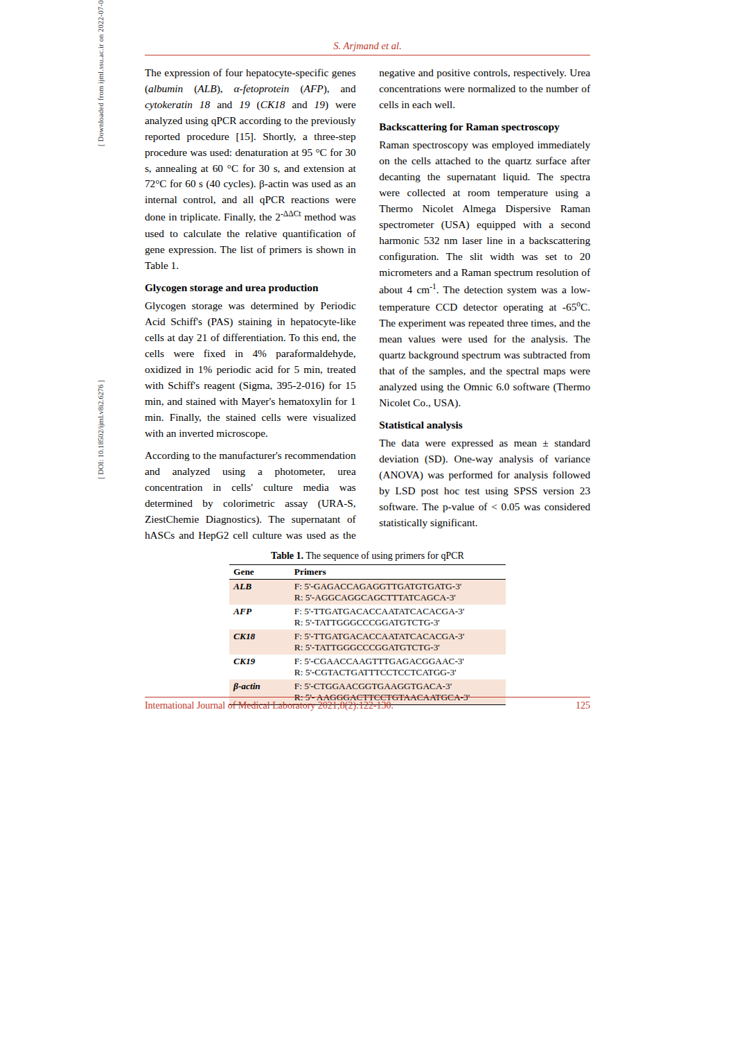[ Downloaded from ijml.ssu.ac.ir on 2022-07-04 ]
[ DOI: 10.18502/ijml.v8i2.6276 ]
S. Arjmand et al.
The expression of four hepatocyte-specific genes (albumin (ALB), α-fetoprotein (AFP), and cytokeratin 18 and 19 (CK18 and 19) were analyzed using qPCR according to the previously reported procedure [15]. Shortly, a three-step procedure was used: denaturation at 95 °C for 30 s, annealing at 60 °C for 30 s, and extension at 72°C for 60 s (40 cycles). β-actin was used as an internal control, and all qPCR reactions were done in triplicate. Finally, the 2-ΔΔCt method was used to calculate the relative quantification of gene expression. The list of primers is shown in Table 1.
Glycogen storage and urea production
Glycogen storage was determined by Periodic Acid Schiff's (PAS) staining in hepatocyte-like cells at day 21 of differentiation. To this end, the cells were fixed in 4% paraformaldehyde, oxidized in 1% periodic acid for 5 min, treated with Schiff's reagent (Sigma, 395-2-016) for 15 min, and stained with Mayer's hematoxylin for 1 min. Finally, the stained cells were visualized with an inverted microscope.
According to the manufacturer's recommendation and analyzed using a photometer, urea concentration in cells' culture media was determined by colorimetric assay (URA-S, ZiestChemie Diagnostics). The supernatant of hASCs and HepG2 cell culture was used as the negative and positive controls, respectively. Urea concentrations were normalized to the number of cells in each well.
Backscattering for Raman spectroscopy
Raman spectroscopy was employed immediately on the cells attached to the quartz surface after decanting the supernatant liquid. The spectra were collected at room temperature using a Thermo Nicolet Almega Dispersive Raman spectrometer (USA) equipped with a second harmonic 532 nm laser line in a backscattering configuration. The slit width was set to 20 micrometers and a Raman spectrum resolution of about 4 cm-1. The detection system was a low-temperature CCD detector operating at -65oC. The experiment was repeated three times, and the mean values were used for the analysis. The quartz background spectrum was subtracted from that of the samples, and the spectral maps were analyzed using the Omnic 6.0 software (Thermo Nicolet Co., USA).
Statistical analysis
The data were expressed as mean ± standard deviation (SD). One-way analysis of variance (ANOVA) was performed for analysis followed by LSD post hoc test using SPSS version 23 software. The p-value of < 0.05 was considered statistically significant.
Table 1. The sequence of using primers for qPCR
| Gene | Primers |
| --- | --- |
| ALB | F: 5'-GAGACCAGAGGTTGATGTGATG-3' R: 5'-AGGCAGGCAGCTTTATCAGCA-3' |
| AFP | F: 5'-TTGATGACACCAATATCACACGA-3' R: 5'-TATTGGGCCCGGATGTCTG-3' |
| CK18 | F: 5'-TTGATGACACCAATATCACACGA-3' R: 5'-TATTGGGCCCGGATGTCTG-3' |
| CK19 | F: 5'-CGAACCAAGTTTGAGACGGAAC-3' R: 5'-CGTACTGATTTCCTCCTCATGG-3' |
| β-actin | F: 5'-CTGGAACGGTGAAGGTGACA-3' R: 5'- AAGGGACTTCCTGTAACAATGCA-3' |
International Journal of Medical Laboratory 2021;8(2):122-130. 125